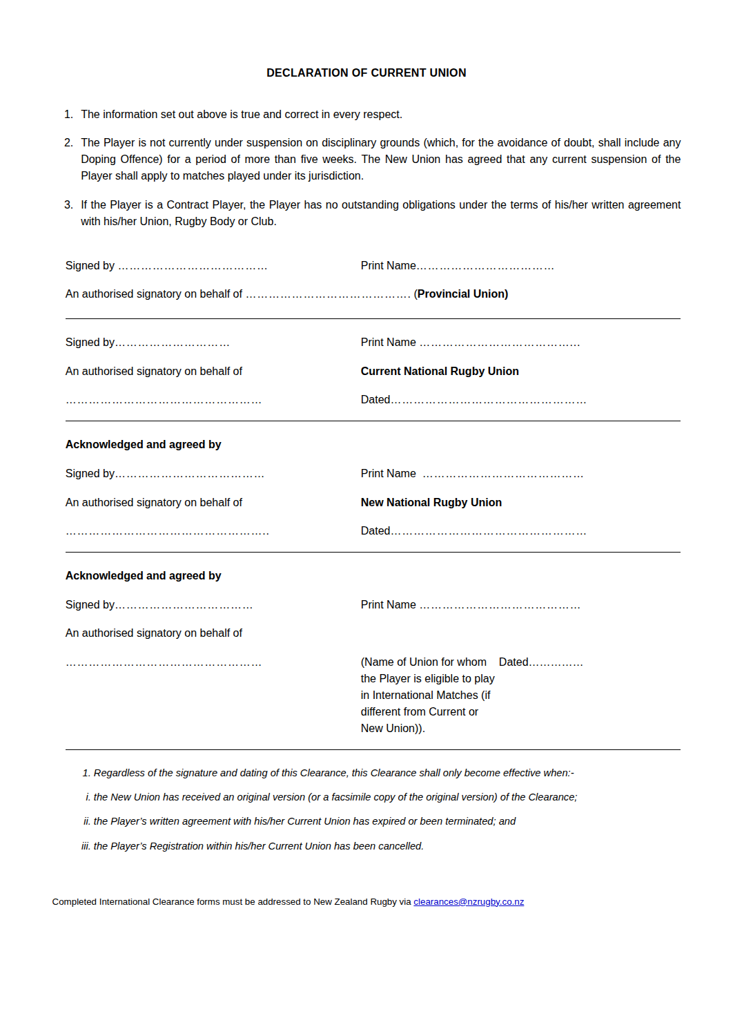DECLARATION OF CURRENT UNION
The information set out above is true and correct in every respect.
The Player is not currently under suspension on disciplinary grounds (which, for the avoidance of doubt, shall include any Doping Offence) for a period of more than five weeks. The New Union has agreed that any current suspension of the Player shall apply to matches played under its jurisdiction.
If the Player is a Contract Player, the Player has no outstanding obligations under the terms of his/her written agreement with his/her Union, Rugby Body or Club.
Signed by …………………………………
Print Name………………………………
An authorised signatory on behalf of ……………………………………. (Provincial Union)
Signed by…………………………
Print Name …………………………………...
An authorised signatory on behalf of
Current National Rugby Union
……………………………………………
Dated……………………………………………
Acknowledged and agreed by
Signed by…………………………………
Print Name ……………………………………
An authorised signatory on behalf of
New National Rugby Union
……………………………………………..
Dated……………………………………………
Acknowledged and agreed by
Signed by………………………………
Print Name ……………………………………
An authorised signatory on behalf of
……………………………………………
(Name of Union for whom Dated……………
the Player is eligible to play in International Matches (if different from Current or New Union)).
Regardless of the signature and dating of this Clearance, this Clearance shall only become effective when:-
the New Union has received an original version (or a facsimile copy of the original version) of the Clearance;
the Player’s written agreement with his/her Current Union has expired or been terminated; and
the Player’s Registration within his/her Current Union has been cancelled.
Completed International Clearance forms must be addressed to New Zealand Rugby via clearances@nzrugby.co.nz